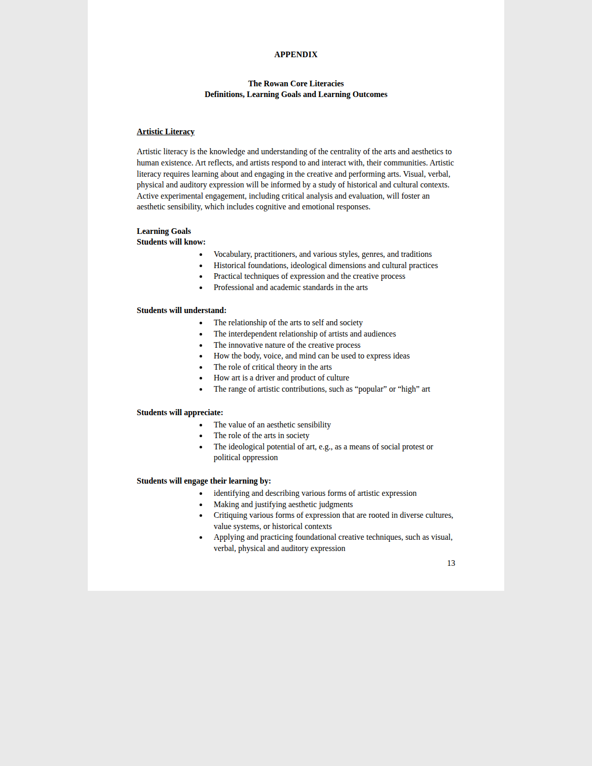APPENDIX
The Rowan Core Literacies Definitions, Learning Goals and Learning Outcomes
Artistic Literacy
Artistic literacy is the knowledge and understanding of the centrality of the arts and aesthetics to human existence. Art reflects, and artists respond to and interact with, their communities. Artistic literacy requires learning about and engaging in the creative and performing arts. Visual, verbal, physical and auditory expression will be informed by a study of historical and cultural contexts. Active experimental engagement, including critical analysis and evaluation, will foster an aesthetic sensibility, which includes cognitive and emotional responses.
Learning Goals
Students will know:
Vocabulary, practitioners, and various styles, genres, and traditions
Historical foundations, ideological dimensions and cultural practices
Practical techniques of expression and the creative process
Professional and academic standards in the arts
Students will understand:
The relationship of the arts to self and society
The interdependent relationship of artists and audiences
The innovative nature of the creative process
How the body, voice, and mind can be used to express ideas
The role of critical theory in the arts
How art is a driver and product of culture
The range of artistic contributions, such as “popular” or “high” art
Students will appreciate:
The value of an aesthetic sensibility
The role of the arts in society
The ideological potential of art, e.g., as a means of social protest or political oppression
Students will engage their learning by:
identifying and describing various forms of artistic expression
Making and justifying aesthetic judgments
Critiquing various forms of expression that are rooted in diverse cultures, value systems, or historical contexts
Applying and practicing foundational creative techniques, such as visual, verbal, physical and auditory expression
13